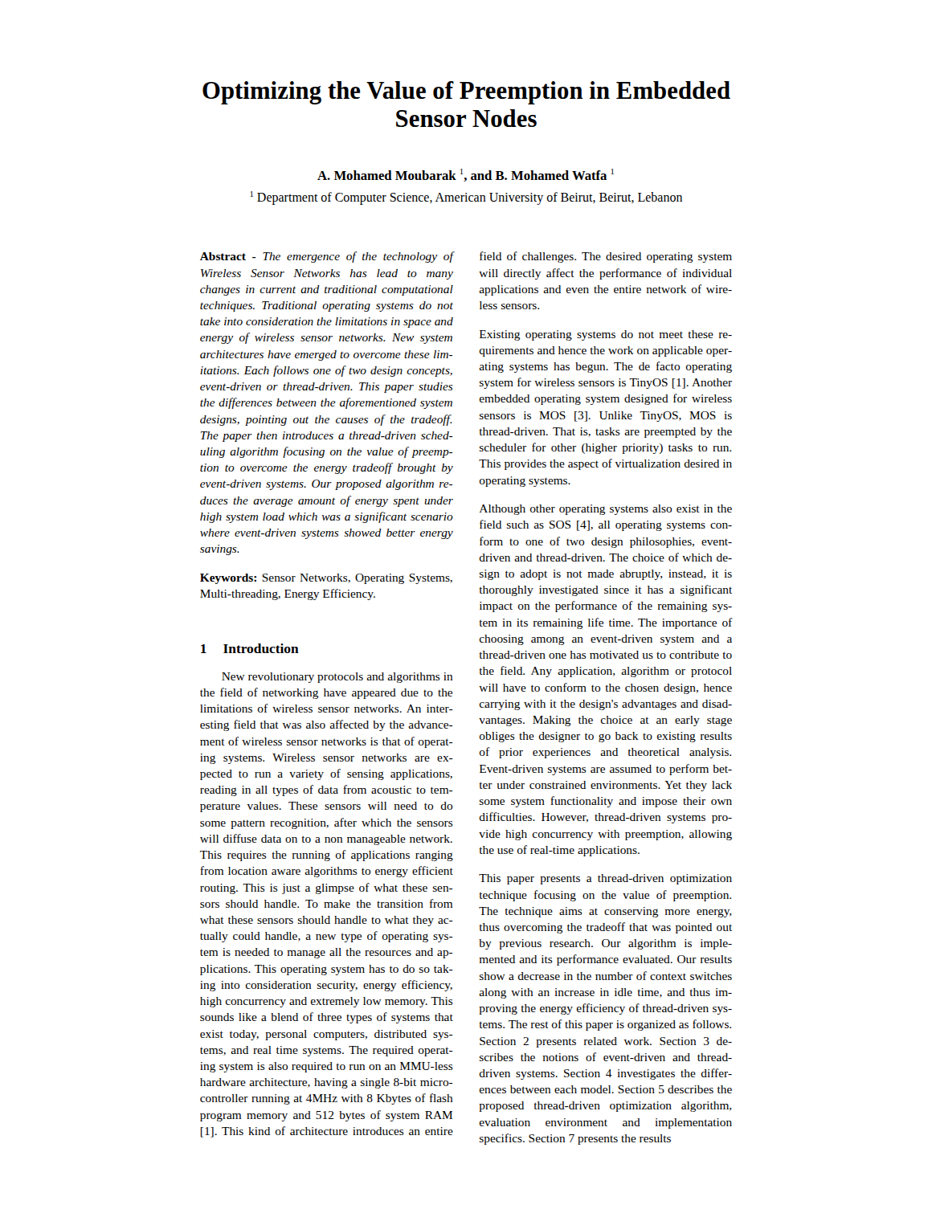Optimizing the Value of Preemption in Embedded Sensor Nodes
A. Mohamed Moubarak 1, and B. Mohamed Watfa 1
1 Department of Computer Science, American University of Beirut, Beirut, Lebanon
Abstract - The emergence of the technology of Wireless Sensor Networks has lead to many changes in current and traditional computational techniques. Traditional operating systems do not take into consideration the limitations in space and energy of wireless sensor networks. New system architectures have emerged to overcome these limitations. Each follows one of two design concepts, event-driven or thread-driven. This paper studies the differences between the aforementioned system designs, pointing out the causes of the tradeoff. The paper then introduces a thread-driven scheduling algorithm focusing on the value of preemption to overcome the energy tradeoff brought by event-driven systems. Our proposed algorithm reduces the average amount of energy spent under high system load which was a significant scenario where event-driven systems showed better energy savings.
Keywords: Sensor Networks, Operating Systems, Multi-threading, Energy Efficiency.
1 Introduction
New revolutionary protocols and algorithms in the field of networking have appeared due to the limitations of wireless sensor networks. An interesting field that was also affected by the advancement of wireless sensor networks is that of operating systems. Wireless sensor networks are expected to run a variety of sensing applications, reading in all types of data from acoustic to temperature values. These sensors will need to do some pattern recognition, after which the sensors will diffuse data on to a non manageable network. This requires the running of applications ranging from location aware algorithms to energy efficient routing. This is just a glimpse of what these sensors should handle. To make the transition from what these sensors should handle to what they actually could handle, a new type of operating system is needed to manage all the resources and applications. This operating system has to do so taking into consideration security, energy efficiency, high concurrency and extremely low memory. This sounds like a blend of three types of systems that exist today, personal computers, distributed systems, and real time systems. The required operating system is also required to run on an MMU-less hardware architecture, having a single 8-bit microcontroller running at 4MHz with 8 Kbytes of flash program memory and 512 bytes of system RAM [1]. This kind of architecture introduces an entire field of challenges. The desired operating system will directly affect the performance of individual applications and even the entire network of wireless sensors.
Existing operating systems do not meet these requirements and hence the work on applicable operating systems has begun. The de facto operating system for wireless sensors is TinyOS [1]. Another embedded operating system designed for wireless sensors is MOS [3]. Unlike TinyOS, MOS is thread-driven. That is, tasks are preempted by the scheduler for other (higher priority) tasks to run. This provides the aspect of virtualization desired in operating systems.
Although other operating systems also exist in the field such as SOS [4], all operating systems conform to one of two design philosophies, event-driven and thread-driven. The choice of which design to adopt is not made abruptly, instead, it is thoroughly investigated since it has a significant impact on the performance of the remaining system in its remaining life time. The importance of choosing among an event-driven system and a thread-driven one has motivated us to contribute to the field. Any application, algorithm or protocol will have to conform to the chosen design, hence carrying with it the design's advantages and disadvantages. Making the choice at an early stage obliges the designer to go back to existing results of prior experiences and theoretical analysis. Event-driven systems are assumed to perform better under constrained environments. Yet they lack some system functionality and impose their own difficulties. However, thread-driven systems provide high concurrency with preemption, allowing the use of real-time applications.
This paper presents a thread-driven optimization technique focusing on the value of preemption. The technique aims at conserving more energy, thus overcoming the tradeoff that was pointed out by previous research. Our algorithm is implemented and its performance evaluated. Our results show a decrease in the number of context switches along with an increase in idle time, and thus improving the energy efficiency of thread-driven systems. The rest of this paper is organized as follows. Section 2 presents related work. Section 3 describes the notions of event-driven and thread-driven systems. Section 4 investigates the differences between each model. Section 5 describes the proposed thread-driven optimization algorithm, evaluation environment and implementation specifics. Section 7 presents the results